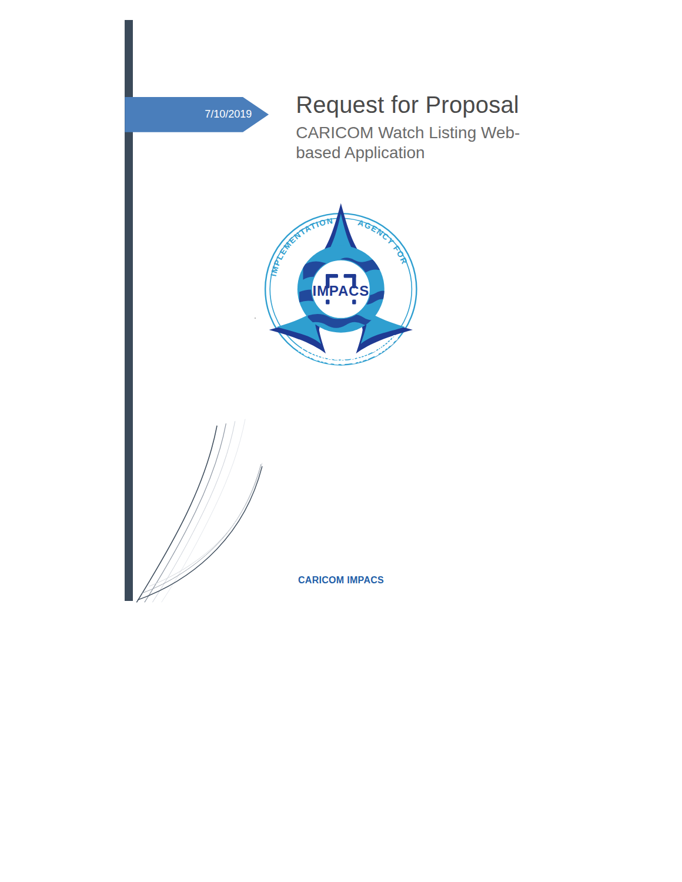7/10/2019
Request for Proposal
CARICOM Watch Listing Web-based Application
IMPACS IMPLEMENTATION AGENCY FOR CRIME AND SECURITY
CARICOM IMPACS